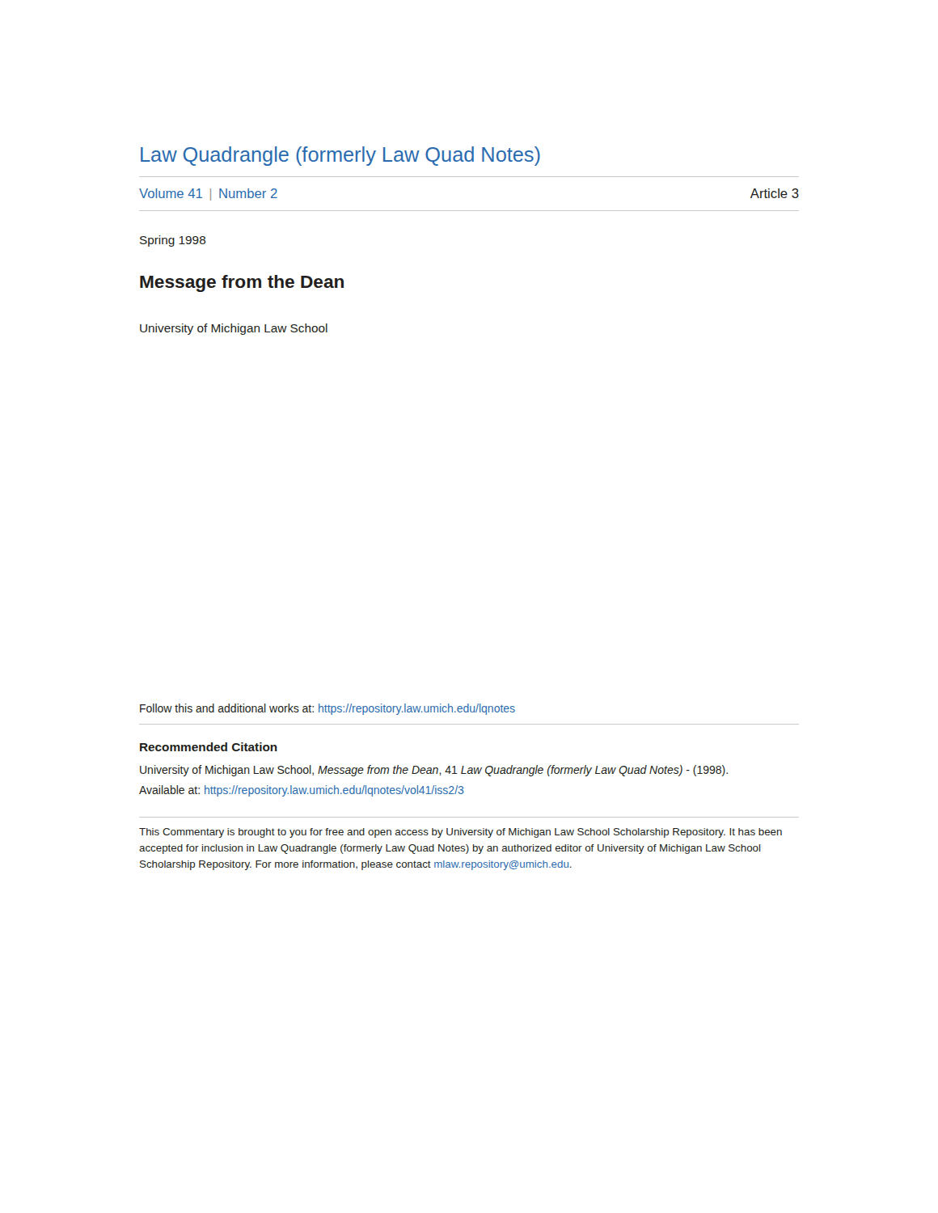Law Quadrangle (formerly Law Quad Notes)
Volume 41|Number 2
Article 3
Spring 1998
Message from the Dean
University of Michigan Law School
Follow this and additional works at: https://repository.law.umich.edu/lqnotes
Recommended Citation
University of Michigan Law School, Message from the Dean, 41 Law Quadrangle (formerly Law Quad Notes) - (1998).
Available at: https://repository.law.umich.edu/lqnotes/vol41/iss2/3
This Commentary is brought to you for free and open access by University of Michigan Law School Scholarship Repository. It has been accepted for inclusion in Law Quadrangle (formerly Law Quad Notes) by an authorized editor of University of Michigan Law School Scholarship Repository. For more information, please contact mlaw.repository@umich.edu.